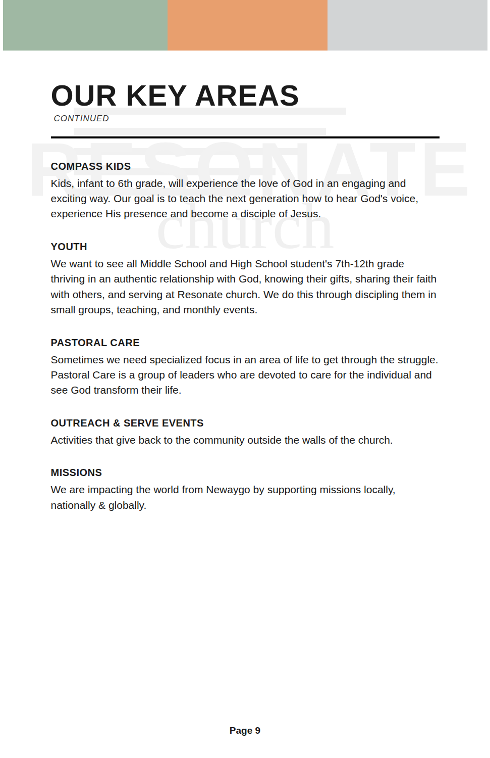RESONATE
church
OUR KEY AREAS
CONTINUED
COMPASS KIDS
Kids, infant to 6th grade, will experience the love of God in an engaging and exciting way. Our goal is to teach the next generation how to hear God's voice, experience His presence and become a disciple of Jesus.
YOUTH
We want to see all Middle School and High School student's 7th-12th grade thriving in an authentic relationship with God, knowing their gifts, sharing their faith with others, and serving at Resonate church. We do this through discipling them in small groups, teaching, and monthly events.
PASTORAL CARE
Sometimes we need specialized focus in an area of life to get through the struggle. Pastoral Care is a group of leaders who are devoted to care for the individual and see God transform their life.
OUTREACH & SERVE EVENTS
Activities that give back to the community outside the walls of the church.
MISSIONS
We are impacting the world from Newaygo by supporting missions locally, nationally & globally.
Page 9